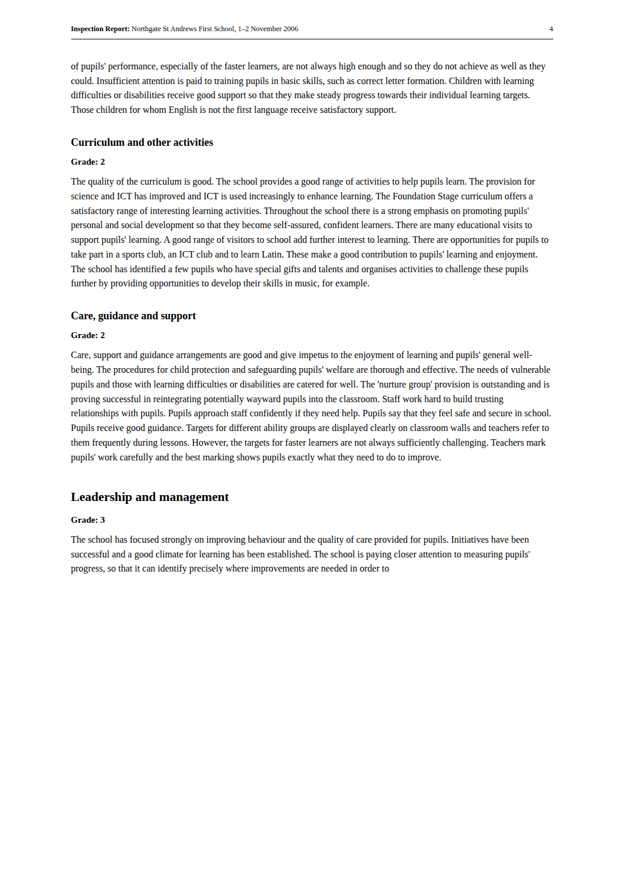Inspection Report: Northgate St Andrews First School, 1–2 November 2006
4
of pupils' performance, especially of the faster learners, are not always high enough and so they do not achieve as well as they could. Insufficient attention is paid to training pupils in basic skills, such as correct letter formation. Children with learning difficulties or disabilities receive good support so that they make steady progress towards their individual learning targets. Those children for whom English is not the first language receive satisfactory support.
Curriculum and other activities
Grade: 2
The quality of the curriculum is good. The school provides a good range of activities to help pupils learn. The provision for science and ICT has improved and ICT is used increasingly to enhance learning. The Foundation Stage curriculum offers a satisfactory range of interesting learning activities. Throughout the school there is a strong emphasis on promoting pupils' personal and social development so that they become self-assured, confident learners. There are many educational visits to support pupils' learning. A good range of visitors to school add further interest to learning. There are opportunities for pupils to take part in a sports club, an ICT club and to learn Latin. These make a good contribution to pupils' learning and enjoyment. The school has identified a few pupils who have special gifts and talents and organises activities to challenge these pupils further by providing opportunities to develop their skills in music, for example.
Care, guidance and support
Grade: 2
Care, support and guidance arrangements are good and give impetus to the enjoyment of learning and pupils' general well-being. The procedures for child protection and safeguarding pupils' welfare are thorough and effective. The needs of vulnerable pupils and those with learning difficulties or disabilities are catered for well. The 'nurture group' provision is outstanding and is proving successful in reintegrating potentially wayward pupils into the classroom. Staff work hard to build trusting relationships with pupils. Pupils approach staff confidently if they need help. Pupils say that they feel safe and secure in school. Pupils receive good guidance. Targets for different ability groups are displayed clearly on classroom walls and teachers refer to them frequently during lessons. However, the targets for faster learners are not always sufficiently challenging. Teachers mark pupils' work carefully and the best marking shows pupils exactly what they need to do to improve.
Leadership and management
Grade: 3
The school has focused strongly on improving behaviour and the quality of care provided for pupils. Initiatives have been successful and a good climate for learning has been established. The school is paying closer attention to measuring pupils' progress, so that it can identify precisely where improvements are needed in order to